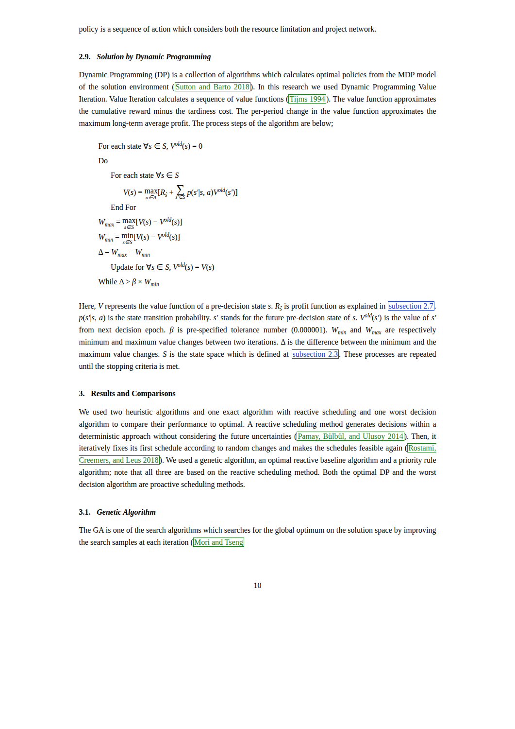policy is a sequence of action which considers both the resource limitation and project network.
2.9. Solution by Dynamic Programming
Dynamic Programming (DP) is a collection of algorithms which calculates optimal policies from the MDP model of the solution environment (Sutton and Barto 2018). In this research we used Dynamic Programming Value Iteration. Value Iteration calculates a sequence of value functions (Tijms 1994). The value function approximates the cumulative reward minus the tardiness cost. The per-period change in the value function approximates the maximum long-term average profit. The process steps of the algorithm are below;
For each state ∀s ∈ S, Vold(s) = 0
Do
For each state ∀s ∈ S
V(s) = max a∈A[Rŝ + ∑s′∈S p(s′|s, a)Vold(s′)]
End For
Wmax = max s∈S[V(s) − Vold(s)]
Wmin = min s∈S[V(s) − Vold(s)]
Δ = Wmax − Wmin
Update for ∀s ∈ S, Vold(s) = V(s)
While Δ > β × Wmin
Here, V represents the value function of a pre-decision state s. Rŝ is profit function as explained in subsection 2.7. p(s′|s, a) is the state transition probability. s′ stands for the future pre-decision state of s. Vold(s′) is the value of s′ from next decision epoch. β is pre-specified tolerance number (0.000001). Wmin and Wmax are respectively minimum and maximum value changes between two iterations. Δ is the difference between the minimum and the maximum value changes. S is the state space which is defined at subsection 2.3. These processes are repeated until the stopping criteria is met.
3. Results and Comparisons
We used two heuristic algorithms and one exact algorithm with reactive scheduling and one worst decision algorithm to compare their performance to optimal. A reactive scheduling method generates decisions within a deterministic approach without considering the future uncertainties (Pamay, Bülbül, and Ulusoy 2014). Then, it iteratively fixes its first schedule according to random changes and makes the schedules feasible again (Rostami, Creemers, and Leus 2018). We used a genetic algorithm, an optimal reactive baseline algorithm and a priority rule algorithm; note that all three are based on the reactive scheduling method. Both the optimal DP and the worst decision algorithm are proactive scheduling methods.
3.1. Genetic Algorithm
The GA is one of the search algorithms which searches for the global optimum on the solution space by improving the search samples at each iteration (Mori and Tseng
10